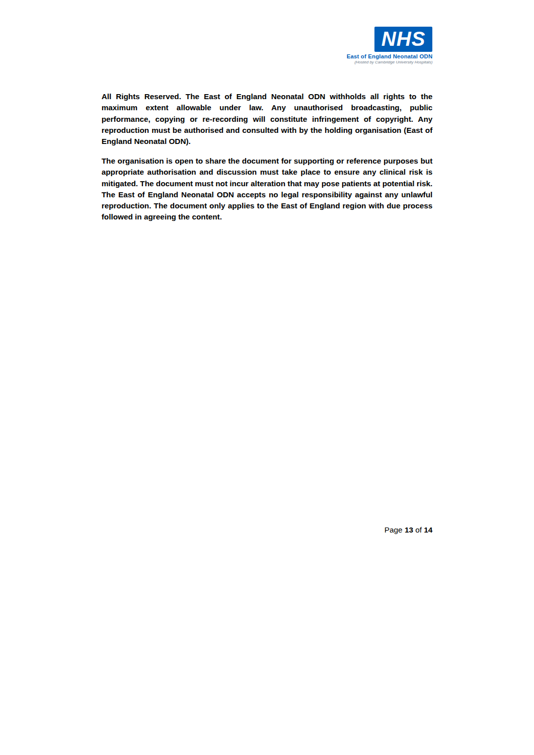NHS
East of England Neonatal ODN
(Hosted by Cambridge University Hospitals)
All Rights Reserved. The East of England Neonatal ODN withholds all rights to the maximum extent allowable under law. Any unauthorised broadcasting, public performance, copying or re-recording will constitute infringement of copyright. Any reproduction must be authorised and consulted with by the holding organisation (East of England Neonatal ODN).
The organisation is open to share the document for supporting or reference purposes but appropriate authorisation and discussion must take place to ensure any clinical risk is mitigated. The document must not incur alteration that may pose patients at potential risk. The East of England Neonatal ODN accepts no legal responsibility against any unlawful reproduction. The document only applies to the East of England region with due process followed in agreeing the content.
Page 13 of 14